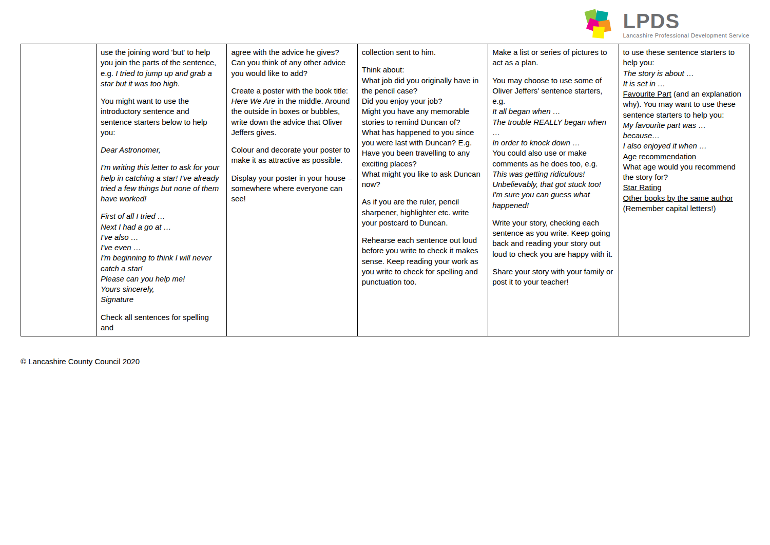LPDS
Lancashire Professional Development Service
| | use the joining word 'but' to help you join the parts of the sentence, e.g. I tried to jump up and grab a star but it was too high. You might want to use the introductory sentence and sentence starters below to help you: Dear Astronomer, I'm writing this letter to ask for your help in catching a star! I've already tried a few things but none of them have worked! First of all I tried … Next I had a go at … I've also … I've even … I'm beginning to think I will never catch a star! Please can you help me! Yours sincerely, Signature Check all sentences for spelling and | agree with the advice he gives? Can you think of any other advice you would like to add? Create a poster with the book title: Here We Are in the middle. Around the outside in boxes or bubbles, write down the advice that Oliver Jeffers gives. Colour and decorate your poster to make it as attractive as possible. Display your poster in your house – somewhere where everyone can see! | collection sent to him. Think about: What job did you originally have in the pencil case? Did you enjoy your job? Might you have any memorable stories to remind Duncan of? What has happened to you since you were last with Duncan? E.g. Have you been travelling to any exciting places? What might you like to ask Duncan now? As if you are the ruler, pencil sharpener, highlighter etc. write your postcard to Duncan. Rehearse each sentence out loud before you write to check it makes sense. Keep reading your work as you write to check for spelling and punctuation too. | Make a list or series of pictures to act as a plan. You may choose to use some of Oliver Jeffers' sentence starters, e.g. It all began when … The trouble REALLY began when … In order to knock down … You could also use or make comments as he does too, e.g. This was getting ridiculous! Unbelievably, that got stuck too! I'm sure you can guess what happened! Write your story, checking each sentence as you write. Keep going back and reading your story out loud to check you are happy with it. Share your story with your family or post it to your teacher! | to use these sentence starters to help you: The story is about … It is set in … Favourite Part (and an explanation why). You may want to use these sentence starters to help you: My favourite part was … because… I also enjoyed it when … Age recommendation What age would you recommend the story for? Star Rating Other books by the same author (Remember capital letters!) |
© Lancashire County Council 2020